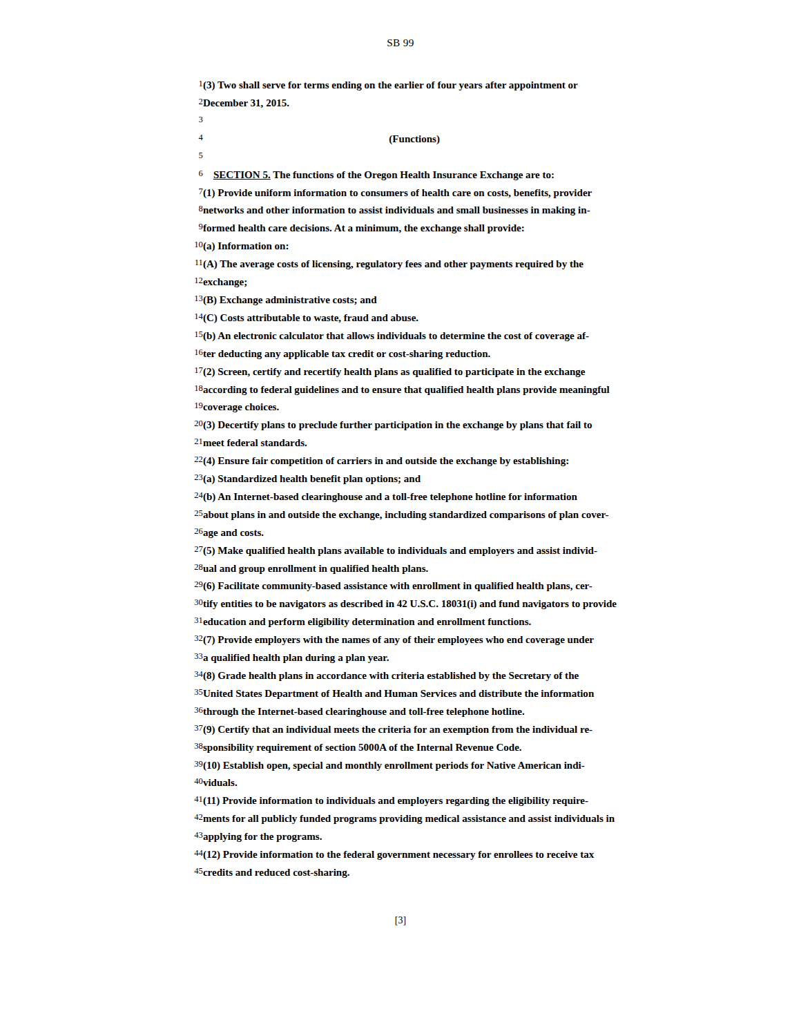SB 99
| 1 | (3) Two shall serve for terms ending on the earlier of four years after appointment or |
| 2 | December 31, 2015. |
| 3 | |
| 4 | (Functions) |
| 5 | |
| 6 | SECTION 5. The functions of the Oregon Health Insurance Exchange are to: |
| 7 | (1) Provide uniform information to consumers of health care on costs, benefits, provider |
| 8 | networks and other information to assist individuals and small businesses in making in- |
| 9 | formed health care decisions. At a minimum, the exchange shall provide: |
| 10 | (a) Information on: |
| 11 | (A) The average costs of licensing, regulatory fees and other payments required by the |
| 12 | exchange; |
| 13 | (B) Exchange administrative costs; and |
| 14 | (C) Costs attributable to waste, fraud and abuse. |
| 15 | (b) An electronic calculator that allows individuals to determine the cost of coverage af- |
| 16 | ter deducting any applicable tax credit or cost-sharing reduction. |
| 17 | (2) Screen, certify and recertify health plans as qualified to participate in the exchange |
| 18 | according to federal guidelines and to ensure that qualified health plans provide meaningful |
| 19 | coverage choices. |
| 20 | (3) Decertify plans to preclude further participation in the exchange by plans that fail to |
| 21 | meet federal standards. |
| 22 | (4) Ensure fair competition of carriers in and outside the exchange by establishing: |
| 23 | (a) Standardized health benefit plan options; and |
| 24 | (b) An Internet-based clearinghouse and a toll-free telephone hotline for information |
| 25 | about plans in and outside the exchange, including standardized comparisons of plan cover- |
| 26 | age and costs. |
| 27 | (5) Make qualified health plans available to individuals and employers and assist individ- |
| 28 | ual and group enrollment in qualified health plans. |
| 29 | (6) Facilitate community-based assistance with enrollment in qualified health plans, cer- |
| 30 | tify entities to be navigators as described in 42 U.S.C. 18031(i) and fund navigators to provide |
| 31 | education and perform eligibility determination and enrollment functions. |
| 32 | (7) Provide employers with the names of any of their employees who end coverage under |
| 33 | a qualified health plan during a plan year. |
| 34 | (8) Grade health plans in accordance with criteria established by the Secretary of the |
| 35 | United States Department of Health and Human Services and distribute the information |
| 36 | through the Internet-based clearinghouse and toll-free telephone hotline. |
| 37 | (9) Certify that an individual meets the criteria for an exemption from the individual re- |
| 38 | sponsibility requirement of section 5000A of the Internal Revenue Code. |
| 39 | (10) Establish open, special and monthly enrollment periods for Native American indi- |
| 40 | viduals. |
| 41 | (11) Provide information to individuals and employers regarding the eligibility require- |
| 42 | ments for all publicly funded programs providing medical assistance and assist individuals in |
| 43 | applying for the programs. |
| 44 | (12) Provide information to the federal government necessary for enrollees to receive tax |
| 45 | credits and reduced cost-sharing. |
[3]